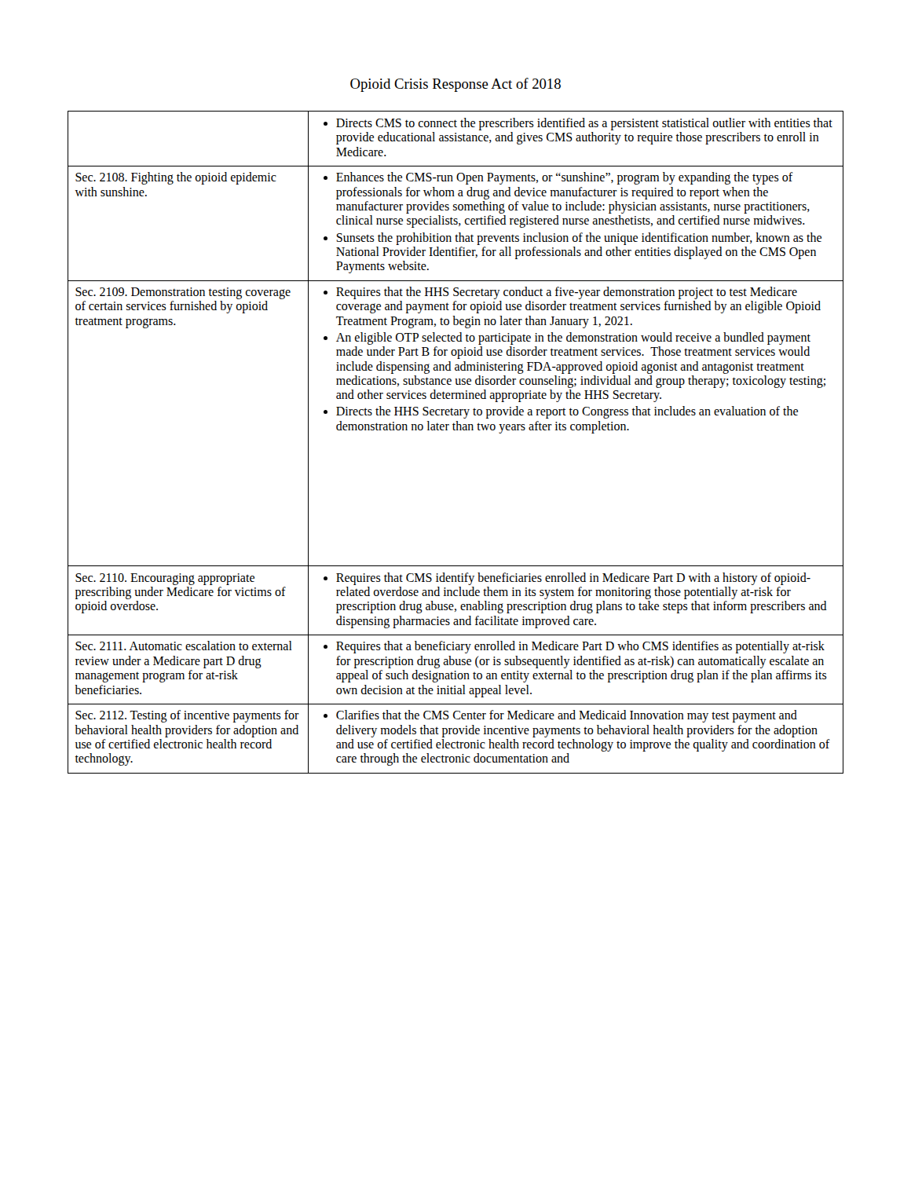Opioid Crisis Response Act of 2018
| | Directs CMS to connect the prescribers identified as a persistent statistical outlier with entities that provide educational assistance, and gives CMS authority to require those prescribers to enroll in Medicare. |
| Sec. 2108. Fighting the opioid epidemic with sunshine. | Enhances the CMS-run Open Payments, or “sunshine”, program by expanding the types of professionals for whom a drug and device manufacturer is required to report when the manufacturer provides something of value to include: physician assistants, nurse practitioners, clinical nurse specialists, certified registered nurse anesthetists, and certified nurse midwives. Sunsets the prohibition that prevents inclusion of the unique identification number, known as the National Provider Identifier, for all professionals and other entities displayed on the CMS Open Payments website. |
| Sec. 2109. Demonstration testing coverage of certain services furnished by opioid treatment programs. | Requires that the HHS Secretary conduct a five-year demonstration project to test Medicare coverage and payment for opioid use disorder treatment services furnished by an eligible Opioid Treatment Program, to begin no later than January 1, 2021. An eligible OTP selected to participate in the demonstration would receive a bundled payment made under Part B for opioid use disorder treatment services. Those treatment services would include dispensing and administering FDA-approved opioid agonist and antagonist treatment medications, substance use disorder counseling; individual and group therapy; toxicology testing; and other services determined appropriate by the HHS Secretary. Directs the HHS Secretary to provide a report to Congress that includes an evaluation of the demonstration no later than two years after its completion. |
| Sec. 2110. Encouraging appropriate prescribing under Medicare for victims of opioid overdose. | Requires that CMS identify beneficiaries enrolled in Medicare Part D with a history of opioid-related overdose and include them in its system for monitoring those potentially at-risk for prescription drug abuse, enabling prescription drug plans to take steps that inform prescribers and dispensing pharmacies and facilitate improved care. |
| Sec. 2111. Automatic escalation to external review under a Medicare part D drug management program for at-risk beneficiaries. | Requires that a beneficiary enrolled in Medicare Part D who CMS identifies as potentially at-risk for prescription drug abuse (or is subsequently identified as at-risk) can automatically escalate an appeal of such designation to an entity external to the prescription drug plan if the plan affirms its own decision at the initial appeal level. |
| Sec. 2112. Testing of incentive payments for behavioral health providers for adoption and use of certified electronic health record technology. | Clarifies that the CMS Center for Medicare and Medicaid Innovation may test payment and delivery models that provide incentive payments to behavioral health providers for the adoption and use of certified electronic health record technology to improve the quality and coordination of care through the electronic documentation and |